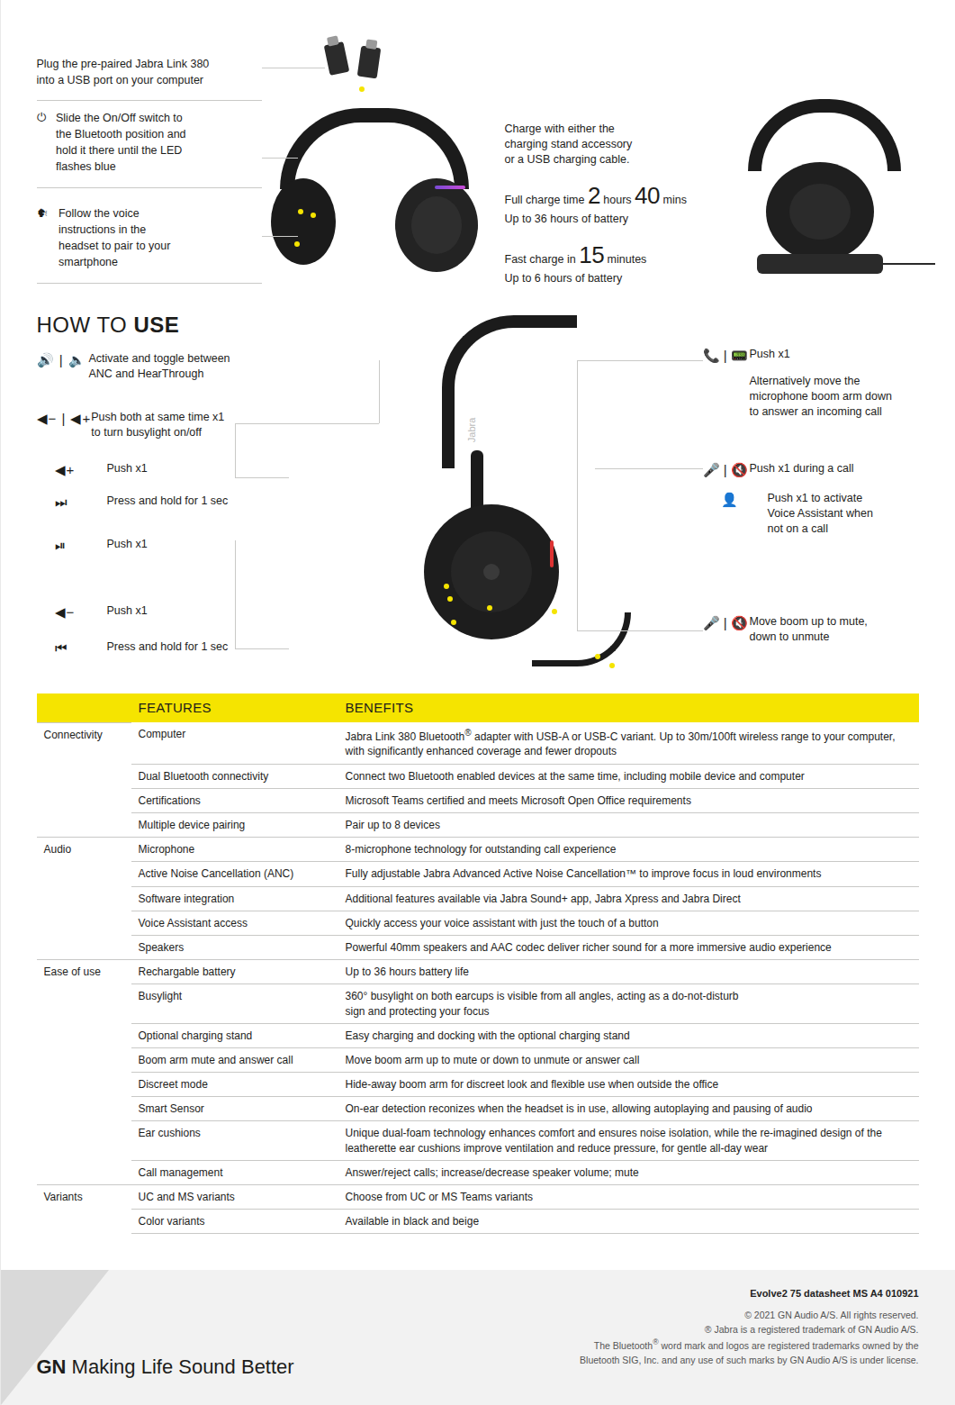Jabra
Plug the pre-paired Jabra Link 380
into a USB port on your computer
⏻
Slide the On/Off switch to
the Bluetooth position and
hold it there until the LED
flashes blue
🗣
Follow the voice
instructions in the
headset to pair to your
smartphone
Charge with either the
charging stand accessory
or a USB charging cable.
Full charge time 2 hours 40 mins
Up to 36 hours of battery
Fast charge in 15 minutes
Up to 6 hours of battery
HOW TO USE
🔊 | 🔈
Activate and toggle between
ANC and HearThrough
◀− | ◀+
Push both at same time x1
to turn busylight on/off
◀+
Push x1
⏭
Press and hold for 1 sec
⏯
Push x1
◀−
Push x1
⏮
Press and hold for 1 sec
📞 | 📟
Push x1
Alternatively move the
microphone boom arm down
to answer an incoming call
🎤 | 🔇
Push x1 during a call
👤
Push x1 to activate
Voice Assistant when
not on a call
🎤 | 🔇
Move boom up to mute,
down to unmute
| | FEATURES | BENEFITS |
| --- | --- | --- |
| Connectivity | Computer | Jabra Link 380 Bluetooth ® adapter with USB-A or USB-C variant. Up to 30m/100ft wireless range to your computer, with significantly enhanced coverage and fewer dropouts |
| Dual Bluetooth connectivity | Connect two Bluetooth enabled devices at the same time, including mobile device and computer |
| Certifications | Microsoft Teams certified and meets Microsoft Open Office requirements |
| Multiple device pairing | Pair up to 8 devices |
| Audio | Microphone | 8-microphone technology for outstanding call experience |
| Active Noise Cancellation (ANC) | Fully adjustable Jabra Advanced Active Noise Cancellation™ to improve focus in loud environments |
| Software integration | Additional features available via Jabra Sound+ app, Jabra Xpress and Jabra Direct |
| Voice Assistant access | Quickly access your voice assistant with just the touch of a button |
| Speakers | Powerful 40mm speakers and AAC codec deliver richer sound for a more immersive audio experience |
| Ease of use | Rechargable battery | Up to 36 hours battery life |
| Busylight | 360° busylight on both earcups is visible from all angles, acting as a do-not-disturb sign and protecting your focus |
| Optional charging stand | Easy charging and docking with the optional charging stand |
| Boom arm mute and answer call | Move boom arm up to mute or down to unmute or answer call |
| Discreet mode | Hide-away boom arm for discreet look and flexible use when outside the office |
| Smart Sensor | On-ear detection reconizes when the headset is in use, allowing autoplaying and pausing of audio |
| Ear cushions | Unique dual-foam technology enhances comfort and ensures noise isolation, while the re-imagined design of the leatherette ear cushions improve ventilation and reduce pressure, for gentle all-day wear |
| Call management | Answer/reject calls; increase/decrease speaker volume; mute |
| Variants | UC and MS variants | Choose from UC or MS Teams variants |
| Color variants | Available in black and beige |
GN Making Life Sound Better
Evolve2 75 datasheet MS A4 010921
© 2021 GN Audio A/S. All rights reserved.
® Jabra is a registered trademark of GN Audio A/S.
The Bluetooth® word mark and logos are registered trademarks owned by the
Bluetooth SIG, Inc. and any use of such marks by GN Audio A/S is under license.